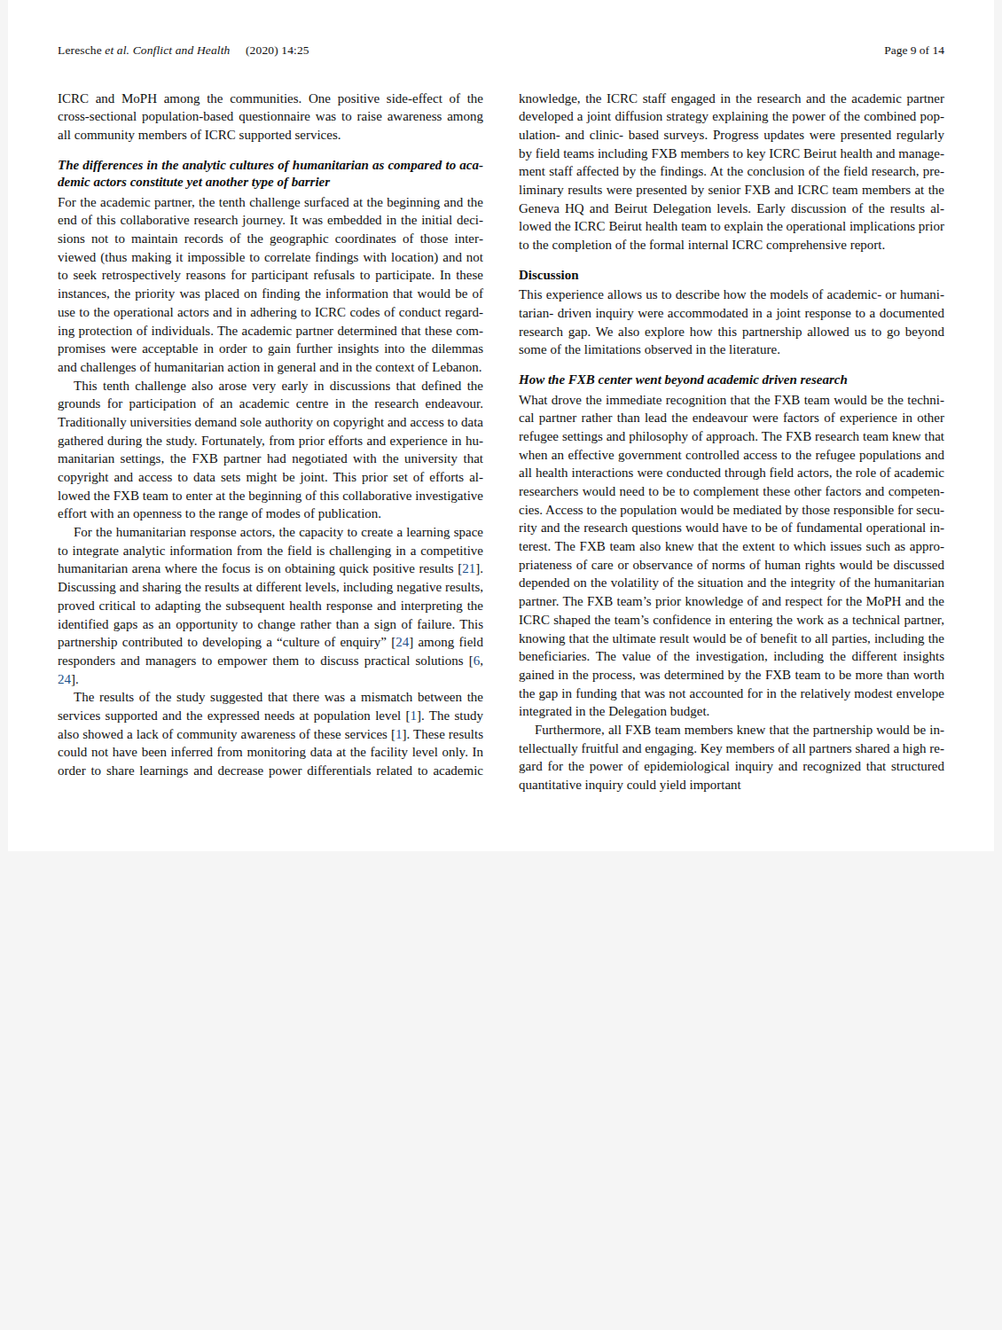Leresche et al. Conflict and Health (2020) 14:25
Page 9 of 14
ICRC and MoPH among the communities. One positive side-effect of the cross-sectional population-based questionnaire was to raise awareness among all community members of ICRC supported services.
The differences in the analytic cultures of humanitarian as compared to academic actors constitute yet another type of barrier
For the academic partner, the tenth challenge surfaced at the beginning and the end of this collaborative research journey. It was embedded in the initial decisions not to maintain records of the geographic coordinates of those interviewed (thus making it impossible to correlate findings with location) and not to seek retrospectively reasons for participant refusals to participate. In these instances, the priority was placed on finding the information that would be of use to the operational actors and in adhering to ICRC codes of conduct regarding protection of individuals. The academic partner determined that these compromises were acceptable in order to gain further insights into the dilemmas and challenges of humanitarian action in general and in the context of Lebanon.
This tenth challenge also arose very early in discussions that defined the grounds for participation of an academic centre in the research endeavour. Traditionally universities demand sole authority on copyright and access to data gathered during the study. Fortunately, from prior efforts and experience in humanitarian settings, the FXB partner had negotiated with the university that copyright and access to data sets might be joint. This prior set of efforts allowed the FXB team to enter at the beginning of this collaborative investigative effort with an openness to the range of modes of publication.
For the humanitarian response actors, the capacity to create a learning space to integrate analytic information from the field is challenging in a competitive humanitarian arena where the focus is on obtaining quick positive results [21]. Discussing and sharing the results at different levels, including negative results, proved critical to adapting the subsequent health response and interpreting the identified gaps as an opportunity to change rather than a sign of failure. This partnership contributed to developing a “culture of enquiry” [24] among field responders and managers to empower them to discuss practical solutions [6, 24].
The results of the study suggested that there was a mismatch between the services supported and the expressed needs at population level [1]. The study also showed a lack of community awareness of these services [1]. These results could not have been inferred from monitoring data at the facility level only. In order to share learnings and decrease power differentials related to academic knowledge, the ICRC staff engaged in the research and the academic partner developed a joint diffusion strategy explaining the power of the combined population- and clinic- based surveys. Progress updates were presented regularly by field teams including FXB members to key ICRC Beirut health and management staff affected by the findings. At the conclusion of the field research, preliminary results were presented by senior FXB and ICRC team members at the Geneva HQ and Beirut Delegation levels. Early discussion of the results allowed the ICRC Beirut health team to explain the operational implications prior to the completion of the formal internal ICRC comprehensive report.
Discussion
This experience allows us to describe how the models of academic- or humanitarian- driven inquiry were accommodated in a joint response to a documented research gap. We also explore how this partnership allowed us to go beyond some of the limitations observed in the literature.
How the FXB center went beyond academic driven research
What drove the immediate recognition that the FXB team would be the technical partner rather than lead the endeavour were factors of experience in other refugee settings and philosophy of approach. The FXB research team knew that when an effective government controlled access to the refugee populations and all health interactions were conducted through field actors, the role of academic researchers would need to be to complement these other factors and competencies. Access to the population would be mediated by those responsible for security and the research questions would have to be of fundamental operational interest. The FXB team also knew that the extent to which issues such as appropriateness of care or observance of norms of human rights would be discussed depended on the volatility of the situation and the integrity of the humanitarian partner. The FXB team’s prior knowledge of and respect for the MoPH and the ICRC shaped the team’s confidence in entering the work as a technical partner, knowing that the ultimate result would be of benefit to all parties, including the beneficiaries. The value of the investigation, including the different insights gained in the process, was determined by the FXB team to be more than worth the gap in funding that was not accounted for in the relatively modest envelope integrated in the Delegation budget.
Furthermore, all FXB team members knew that the partnership would be intellectually fruitful and engaging. Key members of all partners shared a high regard for the power of epidemiological inquiry and recognized that structured quantitative inquiry could yield important